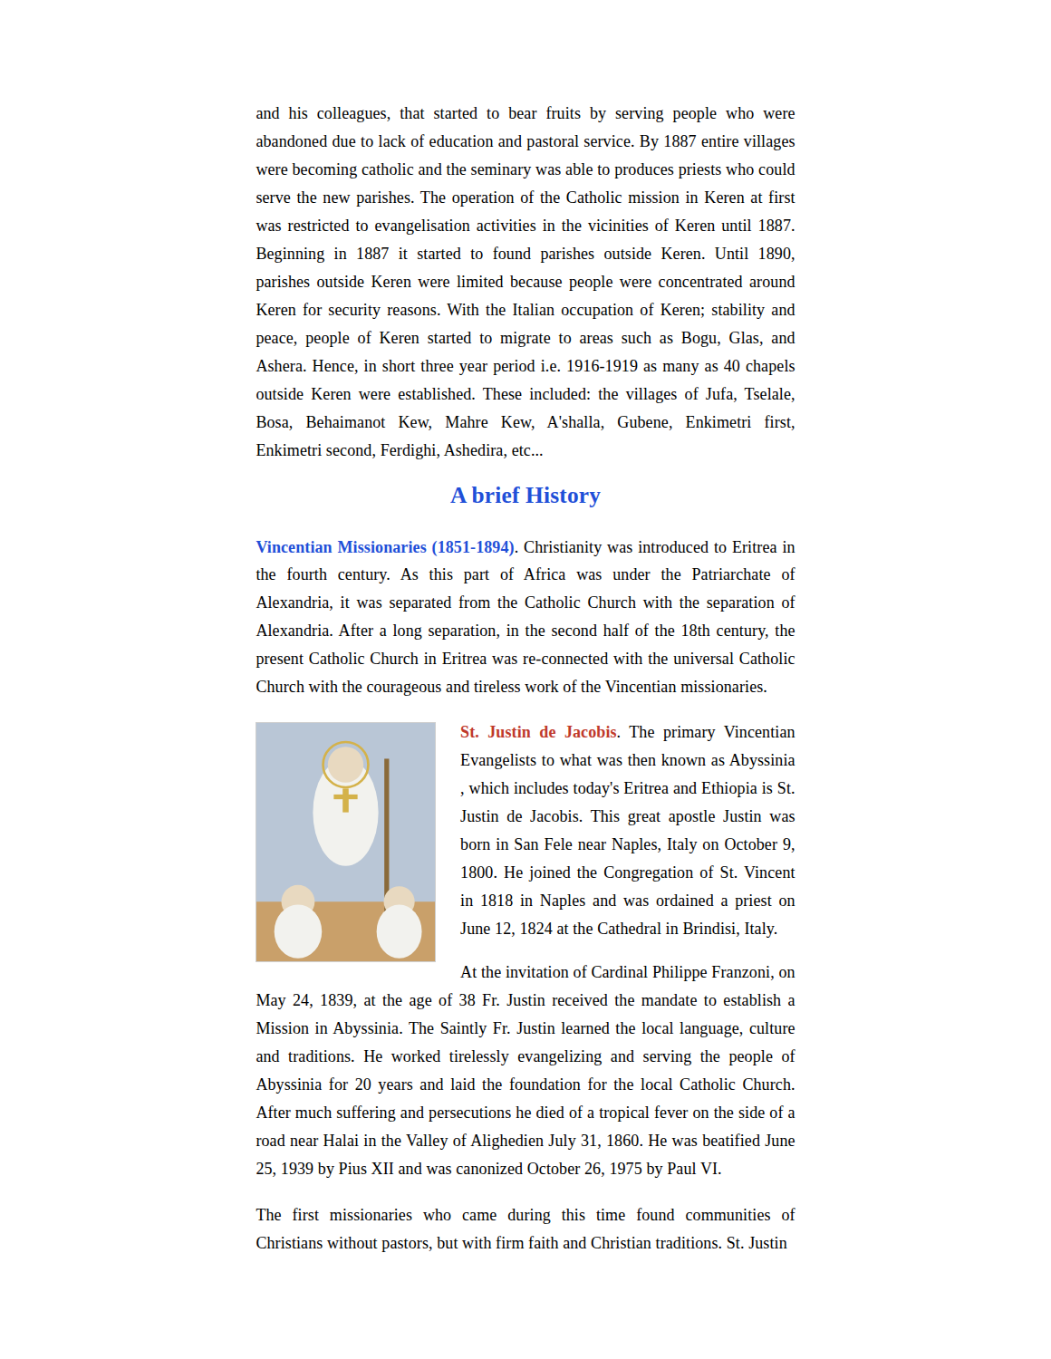and his colleagues, that started to bear fruits by serving people who were abandoned due to lack of education and pastoral service. By 1887 entire villages were becoming catholic and the seminary was able to produces priests who could serve the new parishes. The operation of the Catholic mission in Keren at first was restricted to evangelisation activities in the vicinities of Keren until 1887. Beginning in 1887 it started to found parishes outside Keren. Until 1890, parishes outside Keren were limited because people were concentrated around Keren for security reasons. With the Italian occupation of Keren; stability and peace, people of Keren started to migrate to areas such as Bogu, Glas, and Ashera. Hence, in short three year period i.e. 1916-1919 as many as 40 chapels outside Keren were established. These included: the villages of Jufa, Tselale, Bosa, Behaimanot Kew, Mahre Kew, A'shalla, Gubene, Enkimetri first, Enkimetri second, Ferdighi, Ashedira, etc...
A brief History
Vincentian Missionaries (1851-1894). Christianity was introduced to Eritrea in the fourth century. As this part of Africa was under the Patriarchate of Alexandria, it was separated from the Catholic Church with the separation of Alexandria. After a long separation, in the second half of the 18th century, the present Catholic Church in Eritrea was re-connected with the universal Catholic Church with the courageous and tireless work of the Vincentian missionaries.
St. Justin de Jacobis. The primary Vincentian Evangelists to what was then known as Abyssinia , which includes today's Eritrea and Ethiopia is St. Justin de Jacobis. This great apostle Justin was born in San Fele near Naples, Italy on October 9, 1800. He joined the Congregation of St. Vincent in 1818 in Naples and was ordained a priest on June 12, 1824 at the Cathedral in Brindisi, Italy.
At the invitation of Cardinal Philippe Franzoni, on May 24, 1839, at the age of 38 Fr. Justin received the mandate to establish a Mission in Abyssinia. The Saintly Fr. Justin learned the local language, culture and traditions. He worked tirelessly evangelizing and serving the people of Abyssinia for 20 years and laid the foundation for the local Catholic Church. After much suffering and persecutions he died of a tropical fever on the side of a road near Halai in the Valley of Alighedien July 31, 1860. He was beatified June 25, 1939 by Pius XII and was canonized October 26, 1975 by Paul VI.
The first missionaries who came during this time found communities of Christians without pastors, but with firm faith and Christian traditions. St. Justin